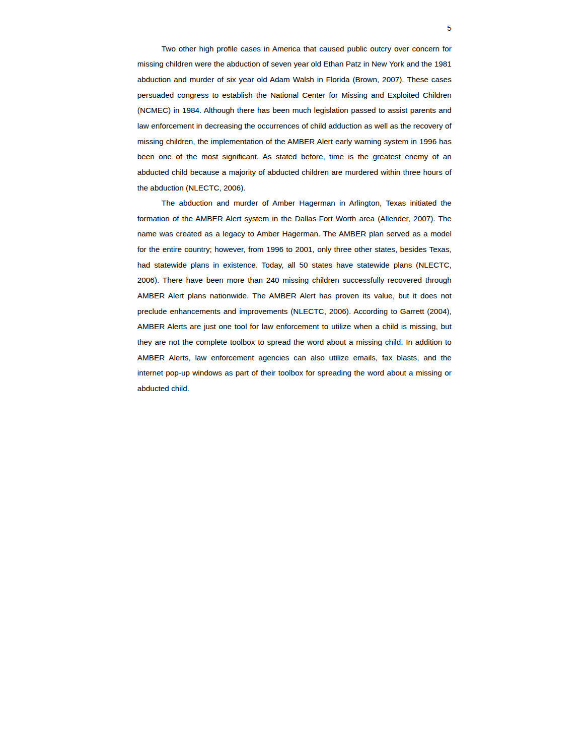5
Two other high profile cases in America that caused public outcry over concern for missing children were the abduction of seven year old Ethan Patz in New York and the 1981 abduction and murder of six year old Adam Walsh in Florida (Brown, 2007). These cases persuaded congress to establish the National Center for Missing and Exploited Children (NCMEC) in 1984. Although there has been much legislation passed to assist parents and law enforcement in decreasing the occurrences of child adduction as well as the recovery of missing children, the implementation of the AMBER Alert early warning system in 1996 has been one of the most significant. As stated before, time is the greatest enemy of an abducted child because a majority of abducted children are murdered within three hours of the abduction (NLECTC, 2006).
The abduction and murder of Amber Hagerman in Arlington, Texas initiated the formation of the AMBER Alert system in the Dallas-Fort Worth area (Allender, 2007). The name was created as a legacy to Amber Hagerman. The AMBER plan served as a model for the entire country; however, from 1996 to 2001, only three other states, besides Texas, had statewide plans in existence. Today, all 50 states have statewide plans (NLECTC, 2006). There have been more than 240 missing children successfully recovered through AMBER Alert plans nationwide. The AMBER Alert has proven its value, but it does not preclude enhancements and improvements (NLECTC, 2006). According to Garrett (2004), AMBER Alerts are just one tool for law enforcement to utilize when a child is missing, but they are not the complete toolbox to spread the word about a missing child. In addition to AMBER Alerts, law enforcement agencies can also utilize emails, fax blasts, and the internet pop-up windows as part of their toolbox for spreading the word about a missing or abducted child.